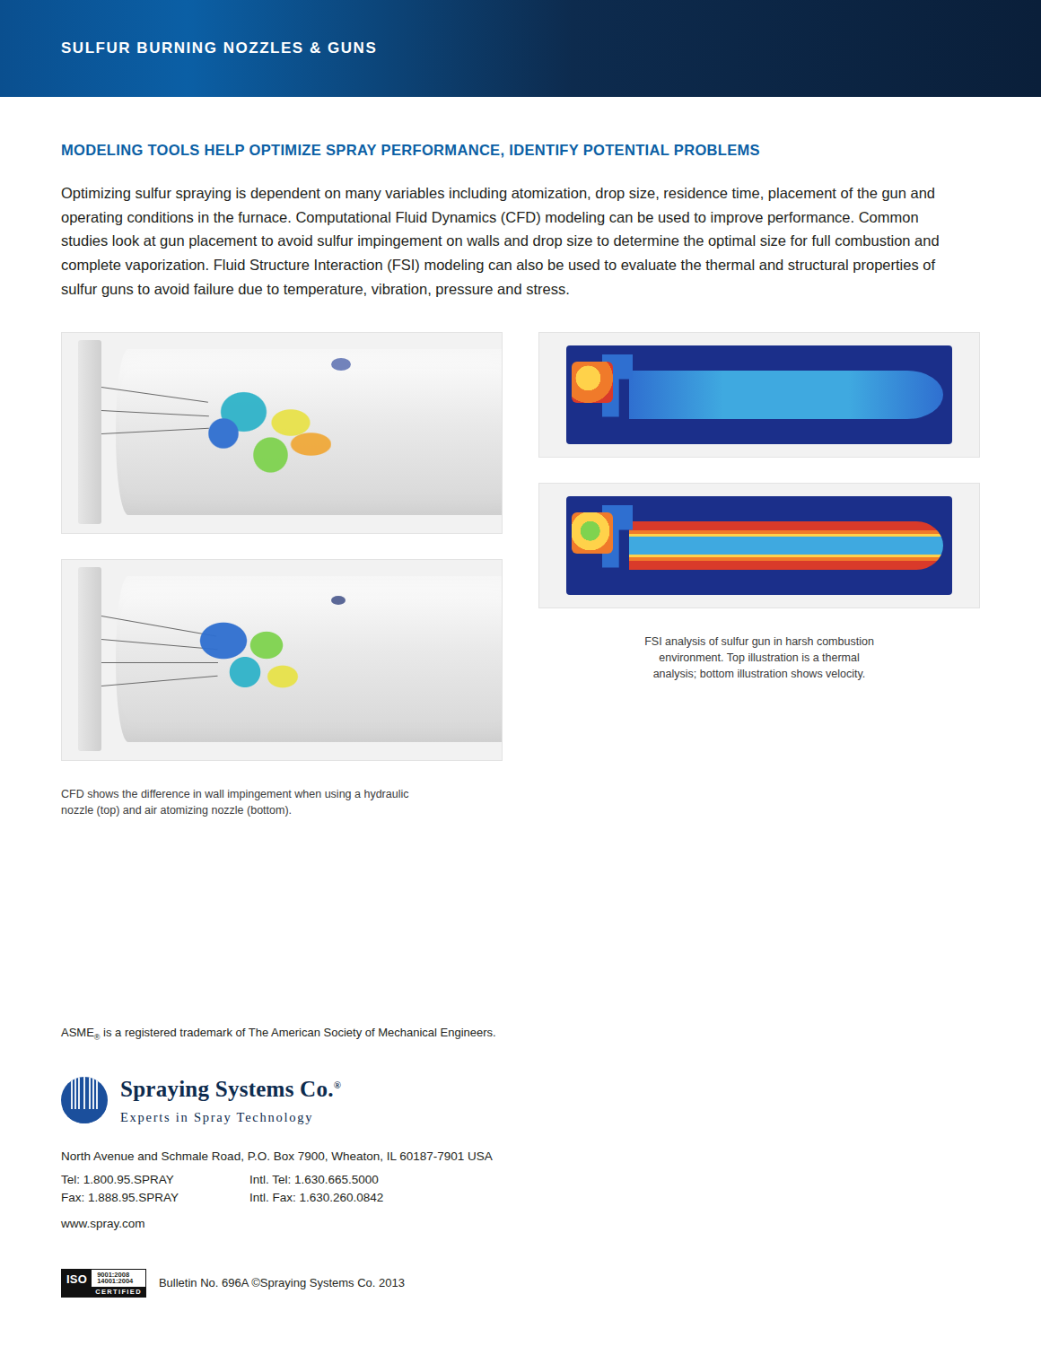Sulfur Burning Nozzles & Guns
Modeling Tools Help Optimize Spray Performance, Identify Potential Problems
Optimizing sulfur spraying is dependent on many variables including atomization, drop size, residence time, placement of the gun and operating conditions in the furnace. Computational Fluid Dynamics (CFD) modeling can be used to improve performance. Common studies look at gun placement to avoid sulfur impingement on walls and drop size to determine the optimal size for full combustion and complete vaporization. Fluid Structure Interaction (FSI) modeling can also be used to evaluate the thermal and structural properties of sulfur guns to avoid failure due to temperature, vibration, pressure and stress.
CFD shows the difference in wall impingement when using a hydraulic
nozzle (top) and air atomizing nozzle (bottom).
FSI analysis of sulfur gun in harsh combustion
environment. Top illustration is a thermal
analysis; bottom illustration shows velocity.
ASME® is a registered trademark of The American Society of Mechanical Engineers.
Spraying Systems Co.®
Experts in Spray Technology
North Avenue and Schmale Road, P.O. Box 7900, Wheaton, IL 60187-7901 USA
Tel: 1.800.95.SPRAY
Intl. Tel: 1.630.665.5000
Fax: 1.888.95.SPRAY
Intl. Fax: 1.630.260.0842
www.spray.com
ISO
9001:2008
14001:2004
CERTIFIED
Bulletin No. 696A ©Spraying Systems Co. 2013